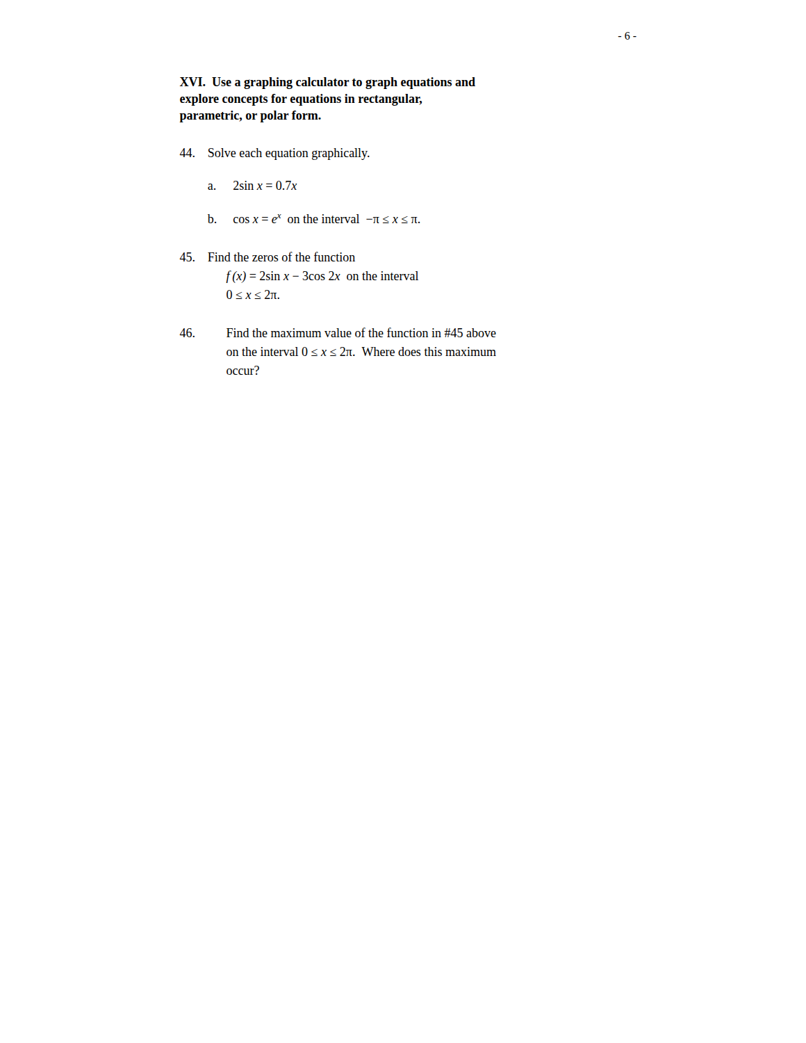- 6 -
XVI. Use a graphing calculator to graph equations and explore concepts for equations in rectangular, parametric, or polar form.
44.
Solve each equation graphically.
a. 2 sin x = 0.7 x
b. cos x = ex on the interval −π ≤ x ≤ π.
45.
Find the zeros of the function
f (x) = 2 sin x − 3 cos 2 x on the interval
0 ≤ x ≤ 2 π.
46.
Find the maximum value of the function in #45 above
on the interval 0 ≤ x ≤ 2 π. Where does this maximum
occur?